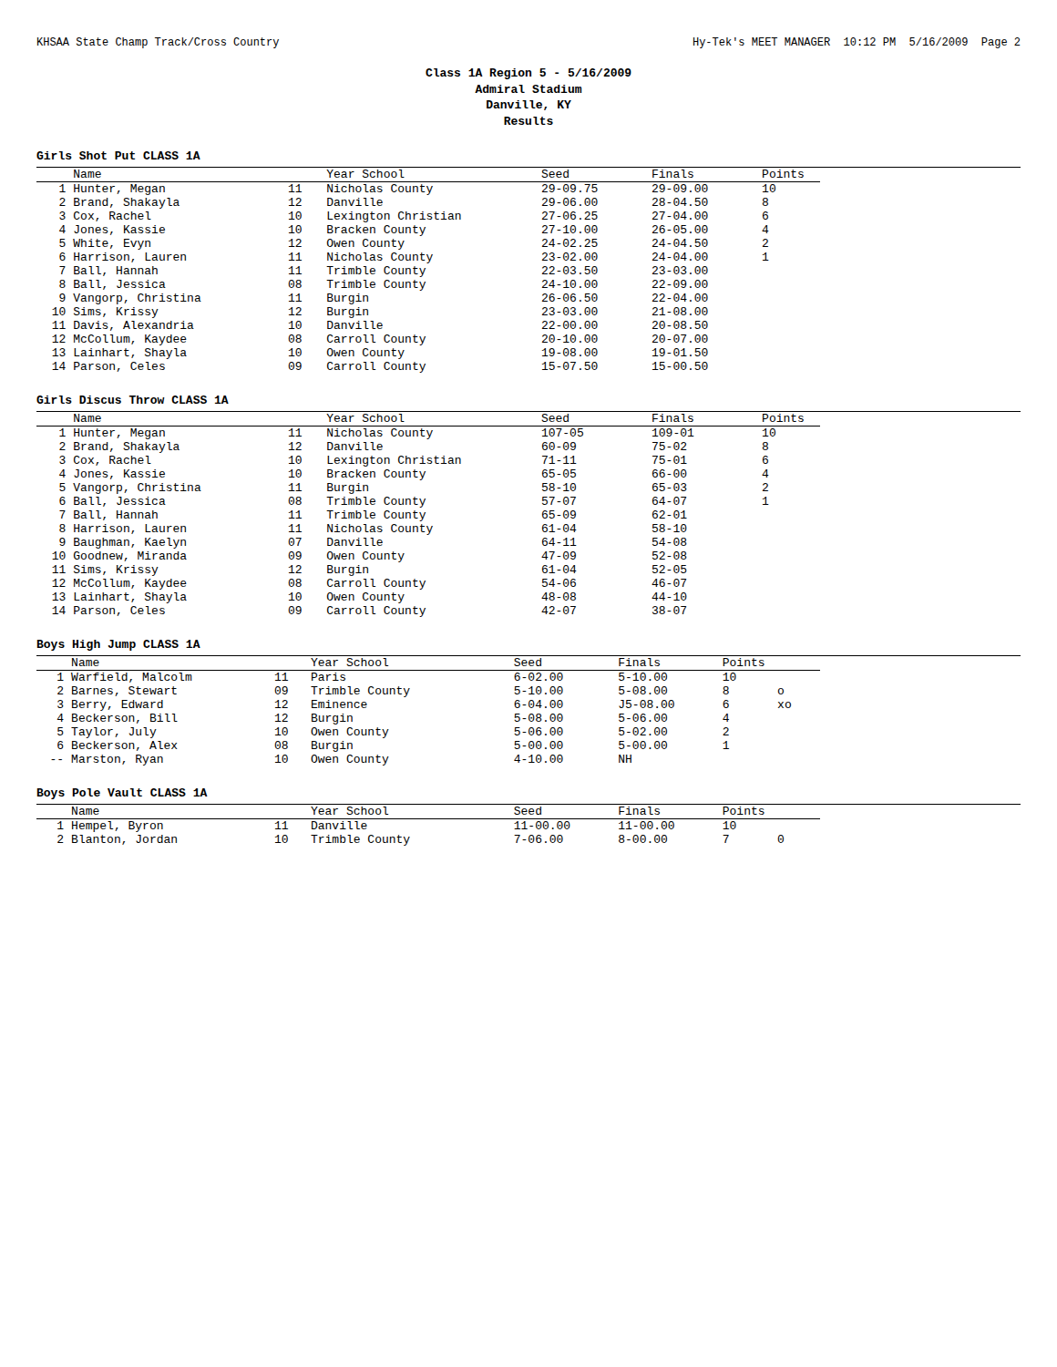KHSAA State Champ Track/Cross Country Hy-Tek's MEET MANAGER 10:12 PM 5/16/2009 Page 2
Class 1A Region 5 - 5/16/2009 Admiral Stadium Danville, KY Results
Girls Shot Put CLASS 1A
| | Name | | Year School | Seed | Finals | Points |
| --- | --- | --- | --- | --- | --- | --- |
| 1 | Hunter, Megan | 11 | Nicholas County | 29-09.75 | 29-09.00 | 10 |
| 2 | Brand, Shakayla | 12 | Danville | 29-06.00 | 28-04.50 | 8 |
| 3 | Cox, Rachel | 10 | Lexington Christian | 27-06.25 | 27-04.00 | 6 |
| 4 | Jones, Kassie | 10 | Bracken County | 27-10.00 | 26-05.00 | 4 |
| 5 | White, Evyn | 12 | Owen County | 24-02.25 | 24-04.50 | 2 |
| 6 | Harrison, Lauren | 11 | Nicholas County | 23-02.00 | 24-04.00 | 1 |
| 7 | Ball, Hannah | 11 | Trimble County | 22-03.50 | 23-03.00 | |
| 8 | Ball, Jessica | 08 | Trimble County | 24-10.00 | 22-09.00 | |
| 9 | Vangorp, Christina | 11 | Burgin | 26-06.50 | 22-04.00 | |
| 10 | Sims, Krissy | 12 | Burgin | 23-03.00 | 21-08.00 | |
| 11 | Davis, Alexandria | 10 | Danville | 22-00.00 | 20-08.50 | |
| 12 | McCollum, Kaydee | 08 | Carroll County | 20-10.00 | 20-07.00 | |
| 13 | Lainhart, Shayla | 10 | Owen County | 19-08.00 | 19-01.50 | |
| 14 | Parson, Celes | 09 | Carroll County | 15-07.50 | 15-00.50 | |
Girls Discus Throw CLASS 1A
| | Name | | Year School | Seed | Finals | Points |
| --- | --- | --- | --- | --- | --- | --- |
| 1 | Hunter, Megan | 11 | Nicholas County | 107-05 | 109-01 | 10 |
| 2 | Brand, Shakayla | 12 | Danville | 60-09 | 75-02 | 8 |
| 3 | Cox, Rachel | 10 | Lexington Christian | 71-11 | 75-01 | 6 |
| 4 | Jones, Kassie | 10 | Bracken County | 65-05 | 66-00 | 4 |
| 5 | Vangorp, Christina | 11 | Burgin | 58-10 | 65-03 | 2 |
| 6 | Ball, Jessica | 08 | Trimble County | 57-07 | 64-07 | 1 |
| 7 | Ball, Hannah | 11 | Trimble County | 65-09 | 62-01 | |
| 8 | Harrison, Lauren | 11 | Nicholas County | 61-04 | 58-10 | |
| 9 | Baughman, Kaelyn | 07 | Danville | 64-11 | 54-08 | |
| 10 | Goodnew, Miranda | 09 | Owen County | 47-09 | 52-08 | |
| 11 | Sims, Krissy | 12 | Burgin | 61-04 | 52-05 | |
| 12 | McCollum, Kaydee | 08 | Carroll County | 54-06 | 46-07 | |
| 13 | Lainhart, Shayla | 10 | Owen County | 48-08 | 44-10 | |
| 14 | Parson, Celes | 09 | Carroll County | 42-07 | 38-07 | |
Boys High Jump CLASS 1A
| | Name | | Year School | Seed | Finals | Points | |
| --- | --- | --- | --- | --- | --- | --- | --- |
| 1 | Warfield, Malcolm | 11 | Paris | 6-02.00 | 5-10.00 | 10 | |
| 2 | Barnes, Stewart | 09 | Trimble County | 5-10.00 | 5-08.00 | 8 | o |
| 3 | Berry, Edward | 12 | Eminence | 6-04.00 | J5-08.00 | 6 | xo |
| 4 | Beckerson, Bill | 12 | Burgin | 5-08.00 | 5-06.00 | 4 | |
| 5 | Taylor, July | 10 | Owen County | 5-06.00 | 5-02.00 | 2 | |
| 6 | Beckerson, Alex | 08 | Burgin | 5-00.00 | 5-00.00 | 1 | |
| -- | Marston, Ryan | 10 | Owen County | 4-10.00 | NH | | |
Boys Pole Vault CLASS 1A
| | Name | | Year School | Seed | Finals | Points | |
| --- | --- | --- | --- | --- | --- | --- | --- |
| 1 | Hempel, Byron | 11 | Danville | 11-00.00 | 11-00.00 | 10 | |
| 2 | Blanton, Jordan | 10 | Trimble County | 7-06.00 | 8-00.00 | 7 | 0 |